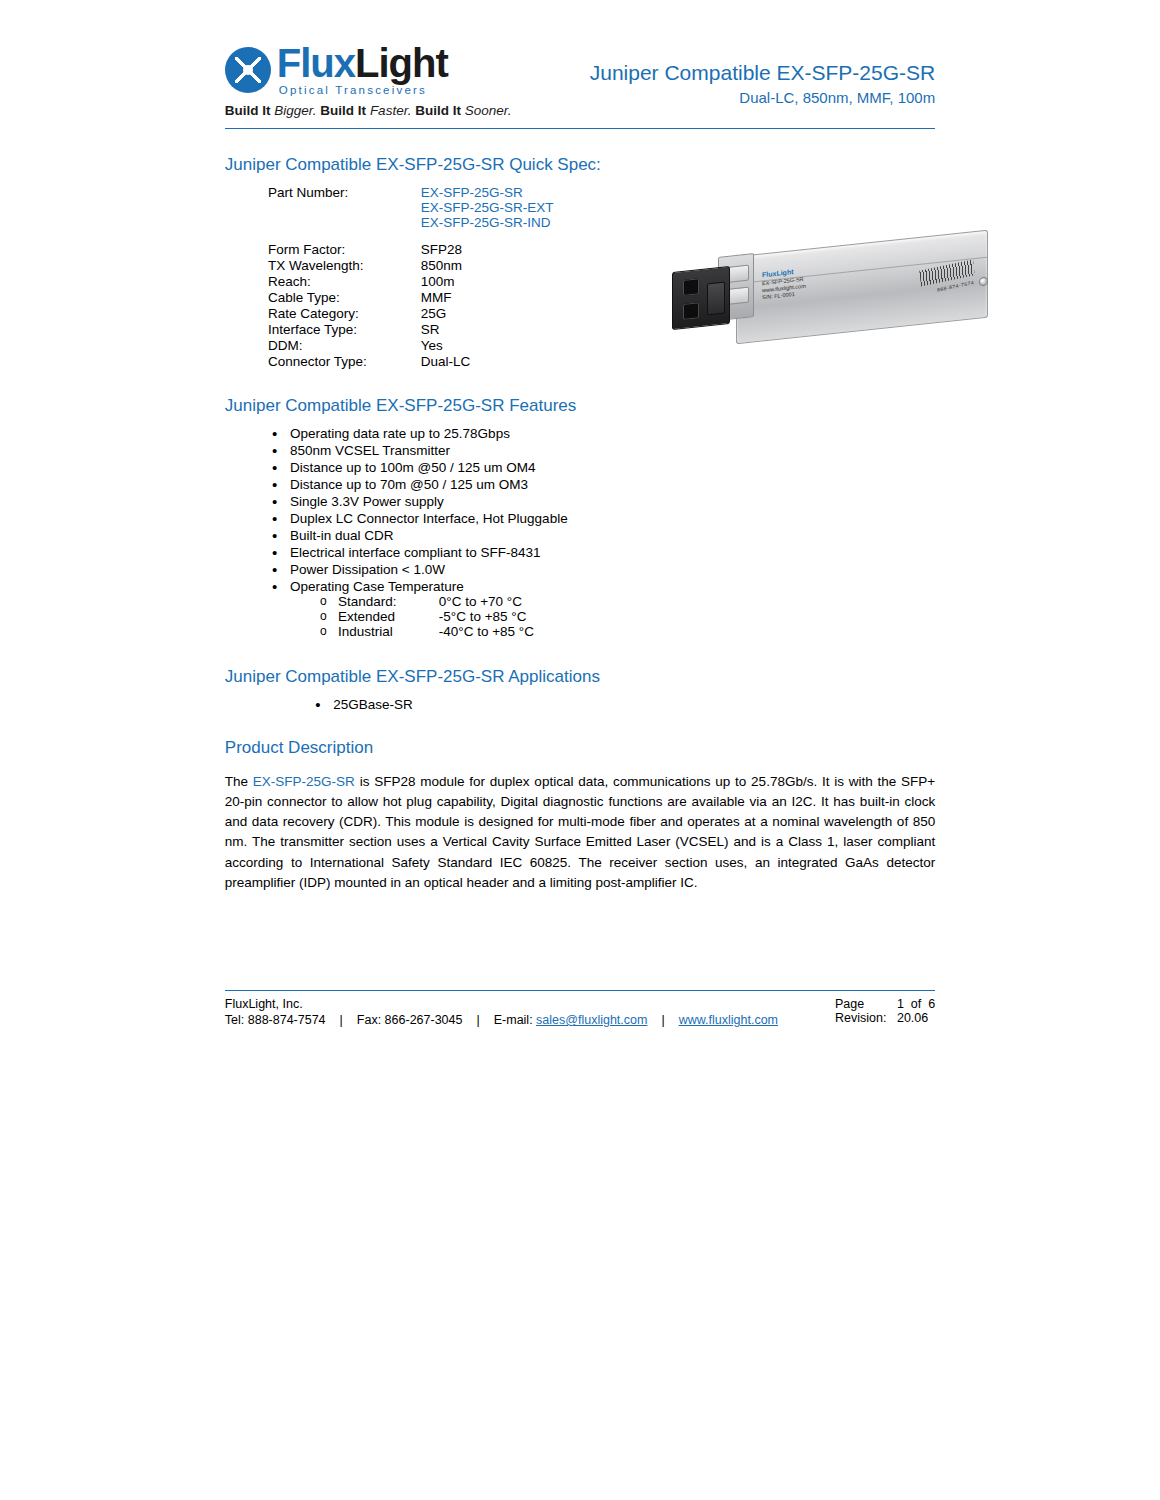Flux Light
Optical Transceivers
Build It Bigger. Build It Faster. Build It Sooner.
Juniper Compatible EX-SFP-25G-SR
Dual-LC, 850nm, MMF, 100m
Juniper Compatible EX-SFP-25G-SR Quick Spec:
| Part Number: | EX-SFP-25G-SR EX-SFP-25G-SR-EXT EX-SFP-25G-SR-IND |
| Form Factor: | SFP28 |
| TX Wavelength: | 850nm |
| Reach: | 100m |
| Cable Type: | MMF |
| Rate Category: | 25G |
| Interface Type: | SR |
| DDM: | Yes |
| Connector Type: | Dual-LC |
Juniper Compatible EX-SFP-25G-SR Features
Operating data rate up to 25.78Gbps
850nm VCSEL Transmitter
Distance up to 100m @50 / 125 um OM4
Distance up to 70m @50 / 125 um OM3
Single 3.3V Power supply
Duplex LC Connector Interface, Hot Pluggable
Built-in dual CDR
Electrical interface compliant to SFF-8431
Power Dissipation < 1.0W
Operating Case Temperature
Standard: 0°C to +70 °C
Extended-5°C to +85 °C
Industrial-40°C to +85 °C
FluxLight
EX-SFP-25G-SR
www.fluxlight.com
S/N: FL-0001
888-874-7574
Juniper Compatible EX-SFP-25G-SR Applications
25GBase-SR
Product Description
The EX-SFP-25G-SR is SFP28 module for duplex optical data, communications up to 25.78Gb/s. It is with the SFP+ 20-pin connector to allow hot plug capability, Digital diagnostic functions are available via an I2C. It has built-in clock and data recovery (CDR). This module is designed for multi-mode fiber and operates at a nominal wavelength of 850 nm. The transmitter section uses a Vertical Cavity Surface Emitted Laser (VCSEL) and is a Class 1, laser compliant according to International Safety Standard IEC 60825. The receiver section uses, an integrated GaAs detector preamplifier (IDP) mounted in an optical header and a limiting post-amplifier IC.
FluxLight, Inc.
Tel: 888-874-7574|Fax: 866-267-3045|E-mail: sales@fluxlight.com|www.fluxlight.com
Page1 of 6
Revision: 20.06